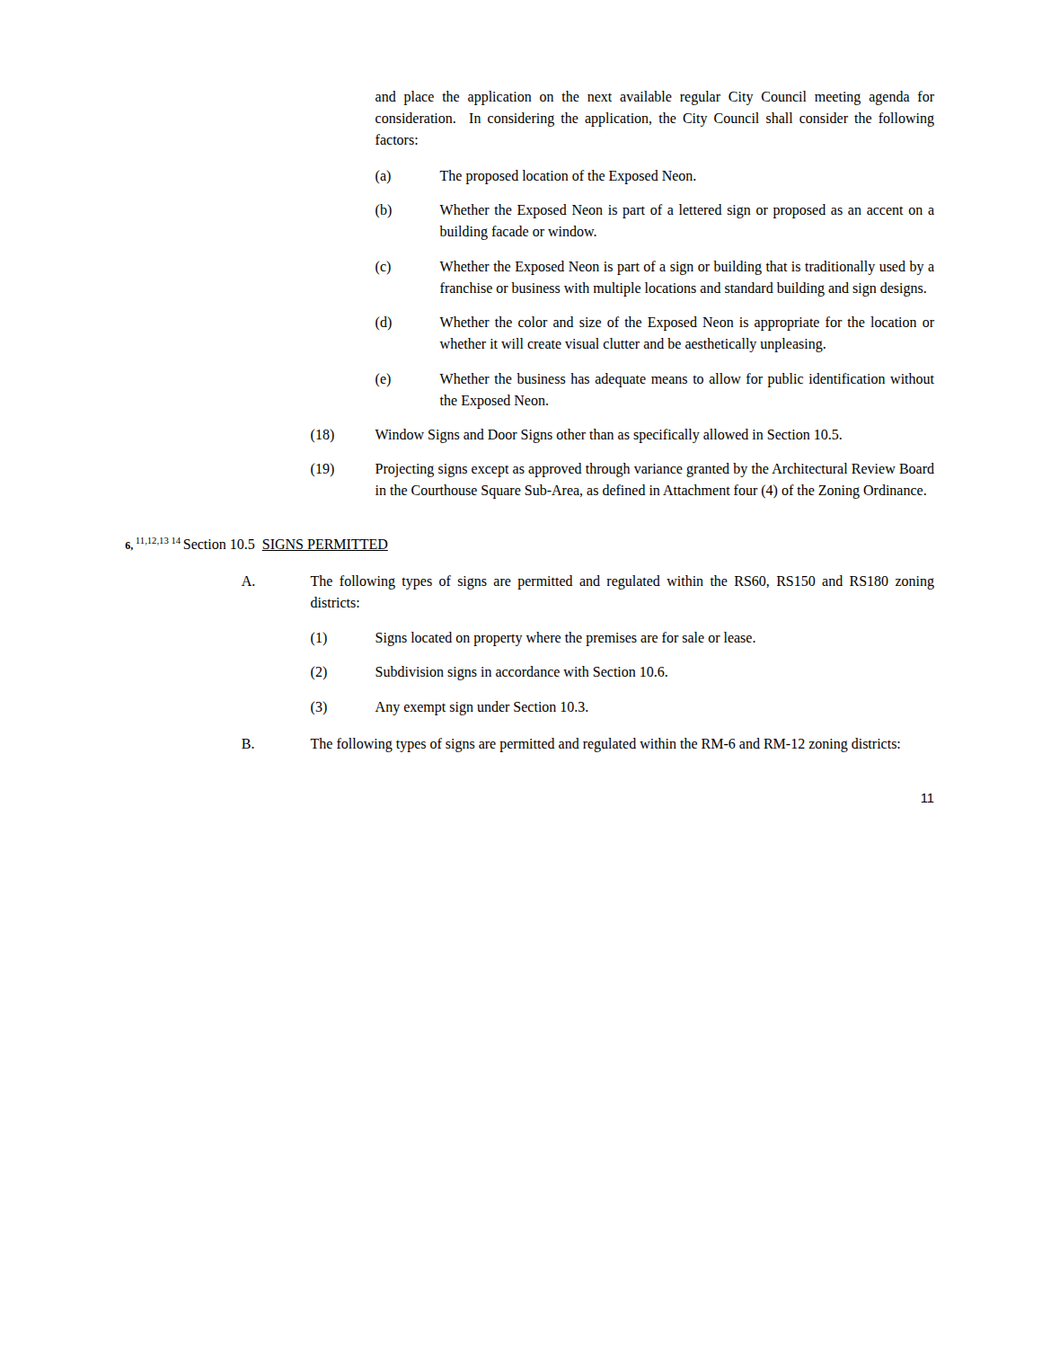and place the application on the next available regular City Council meeting agenda for consideration. In considering the application, the City Council shall consider the following factors:
(a) The proposed location of the Exposed Neon.
(b) Whether the Exposed Neon is part of a lettered sign or proposed as an accent on a building facade or window.
(c) Whether the Exposed Neon is part of a sign or building that is traditionally used by a franchise or business with multiple locations and standard building and sign designs.
(d) Whether the color and size of the Exposed Neon is appropriate for the location or whether it will create visual clutter and be aesthetically unpleasing.
(e) Whether the business has adequate means to allow for public identification without the Exposed Neon.
(18) Window Signs and Door Signs other than as specifically allowed in Section 10.5.
(19) Projecting signs except as approved through variance granted by the Architectural Review Board in the Courthouse Square Sub-Area, as defined in Attachment four (4) of the Zoning Ordinance.
6, 11,12,13 14 Section 10.5 SIGNS PERMITTED
A. The following types of signs are permitted and regulated within the RS60, RS150 and RS180 zoning districts:
(1) Signs located on property where the premises are for sale or lease.
(2) Subdivision signs in accordance with Section 10.6.
(3) Any exempt sign under Section 10.3.
B. The following types of signs are permitted and regulated within the RM-6 and RM-12 zoning districts:
11